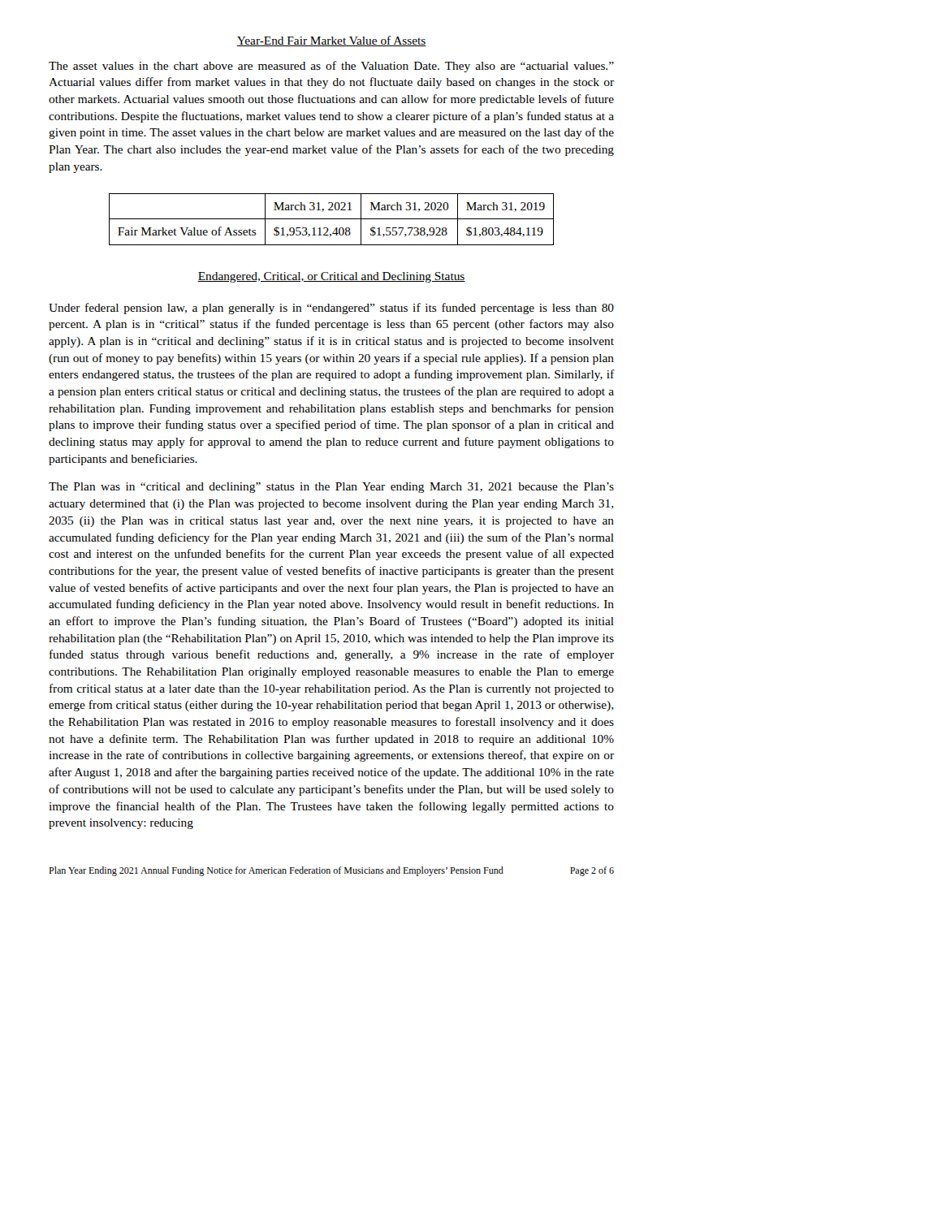Year-End Fair Market Value of Assets
The asset values in the chart above are measured as of the Valuation Date. They also are “actuarial values.” Actuarial values differ from market values in that they do not fluctuate daily based on changes in the stock or other markets. Actuarial values smooth out those fluctuations and can allow for more predictable levels of future contributions. Despite the fluctuations, market values tend to show a clearer picture of a plan’s funded status at a given point in time. The asset values in the chart below are market values and are measured on the last day of the Plan Year. The chart also includes the year-end market value of the Plan’s assets for each of the two preceding plan years.
| | March 31, 2021 | March 31, 2020 | March 31, 2019 |
| Fair Market Value of Assets | $1,953,112,408 | $1,557,738,928 | $1,803,484,119 |
Endangered, Critical, or Critical and Declining Status
Under federal pension law, a plan generally is in “endangered” status if its funded percentage is less than 80 percent. A plan is in “critical” status if the funded percentage is less than 65 percent (other factors may also apply). A plan is in “critical and declining” status if it is in critical status and is projected to become insolvent (run out of money to pay benefits) within 15 years (or within 20 years if a special rule applies). If a pension plan enters endangered status, the trustees of the plan are required to adopt a funding improvement plan. Similarly, if a pension plan enters critical status or critical and declining status, the trustees of the plan are required to adopt a rehabilitation plan. Funding improvement and rehabilitation plans establish steps and benchmarks for pension plans to improve their funding status over a specified period of time. The plan sponsor of a plan in critical and declining status may apply for approval to amend the plan to reduce current and future payment obligations to participants and beneficiaries.
The Plan was in “critical and declining” status in the Plan Year ending March 31, 2021 because the Plan’s actuary determined that (i) the Plan was projected to become insolvent during the Plan year ending March 31, 2035 (ii) the Plan was in critical status last year and, over the next nine years, it is projected to have an accumulated funding deficiency for the Plan year ending March 31, 2021 and (iii) the sum of the Plan’s normal cost and interest on the unfunded benefits for the current Plan year exceeds the present value of all expected contributions for the year, the present value of vested benefits of inactive participants is greater than the present value of vested benefits of active participants and over the next four plan years, the Plan is projected to have an accumulated funding deficiency in the Plan year noted above. Insolvency would result in benefit reductions. In an effort to improve the Plan’s funding situation, the Plan’s Board of Trustees (“Board”) adopted its initial rehabilitation plan (the “Rehabilitation Plan”) on April 15, 2010, which was intended to help the Plan improve its funded status through various benefit reductions and, generally, a 9% increase in the rate of employer contributions. The Rehabilitation Plan originally employed reasonable measures to enable the Plan to emerge from critical status at a later date than the 10-year rehabilitation period. As the Plan is currently not projected to emerge from critical status (either during the 10-year rehabilitation period that began April 1, 2013 or otherwise), the Rehabilitation Plan was restated in 2016 to employ reasonable measures to forestall insolvency and it does not have a definite term. The Rehabilitation Plan was further updated in 2018 to require an additional 10% increase in the rate of contributions in collective bargaining agreements, or extensions thereof, that expire on or after August 1, 2018 and after the bargaining parties received notice of the update. The additional 10% in the rate of contributions will not be used to calculate any participant’s benefits under the Plan, but will be used solely to improve the financial health of the Plan. The Trustees have taken the following legally permitted actions to prevent insolvency: reducing
Plan Year Ending 2021 Annual Funding Notice for American Federation of Musicians and Employers’ Pension Fund
Page 2 of 6